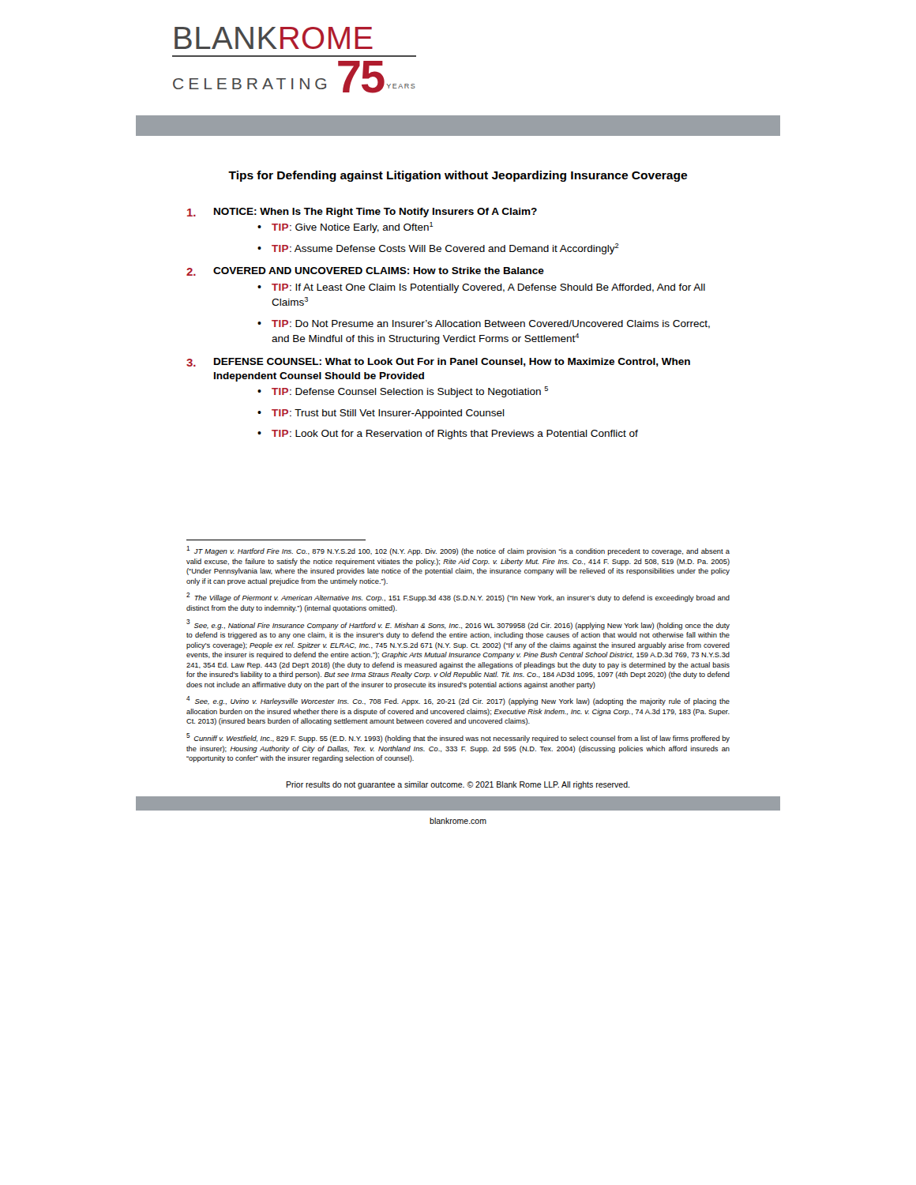BLANK ROME
CELEBRATING 75 YEARS
Tips for Defending against Litigation without Jeopardizing Insurance Coverage
NOTICE: When Is The Right Time To Notify Insurers Of A Claim?
TIP: Give Notice Early, and Often1
TIP: Assume Defense Costs Will Be Covered and Demand it Accordingly2
COVERED AND UNCOVERED CLAIMS: How to Strike the Balance
TIP: If At Least One Claim Is Potentially Covered, A Defense Should Be Afforded, And for All Claims3
TIP: Do Not Presume an Insurer’s Allocation Between Covered/Uncovered Claims is Correct, and Be Mindful of this in Structuring Verdict Forms or Settlement4
DEFENSE COUNSEL: What to Look Out For in Panel Counsel, How to Maximize Control, When Independent Counsel Should be Provided
TIP: Defense Counsel Selection is Subject to Negotiation 5
TIP: Trust but Still Vet Insurer-Appointed Counsel
TIP: Look Out for a Reservation of Rights that Previews a Potential Conflict of
1 JT Magen v. Hartford Fire Ins. Co., 879 N.Y.S.2d 100, 102 (N.Y. App. Div. 2009) (the notice of claim provision “is a condition precedent to coverage, and absent a valid excuse, the failure to satisfy the notice requirement vitiates the policy.); Rite Aid Corp. v. Liberty Mut. Fire Ins. Co., 414 F. Supp. 2d 508, 519 (M.D. Pa. 2005) (“Under Pennsylvania law, where the insured provides late notice of the potential claim, the insurance company will be relieved of its responsibilities under the policy only if it can prove actual prejudice from the untimely notice.”).
2 The Village of Piermont v. American Alternative Ins. Corp., 151 F.Supp.3d 438 (S.D.N.Y. 2015) (“In New York, an insurer’s duty to defend is exceedingly broad and distinct from the duty to indemnity.”) (internal quotations omitted).
3 See, e.g., National Fire Insurance Company of Hartford v. E. Mishan & Sons, Inc., 2016 WL 3079958 (2d Cir. 2016) (applying New York law) (holding once the duty to defend is triggered as to any one claim, it is the insurer's duty to defend the entire action, including those causes of action that would not otherwise fall within the policy's coverage); People ex rel. Spitzer v. ELRAC, Inc., 745 N.Y.S.2d 671 (N.Y. Sup. Ct. 2002) (“If any of the claims against the insured arguably arise from covered events, the insurer is required to defend the entire action.”); Graphic Arts Mutual Insurance Company v. Pine Bush Central School District, 159 A.D.3d 769, 73 N.Y.S.3d 241, 354 Ed. Law Rep. 443 (2d Dep't 2018) (the duty to defend is measured against the allegations of pleadings but the duty to pay is determined by the actual basis for the insured's liability to a third person). But see Irma Straus Realty Corp. v Old Republic Natl. Tit. Ins. Co., 184 AD3d 1095, 1097 (4th Dept 2020) (the duty to defend does not include an affirmative duty on the part of the insurer to prosecute its insured's potential actions against another party)
4 See, e.g., Uvino v. Harleysville Worcester Ins. Co., 708 Fed. Appx. 16, 20-21 (2d Cir. 2017) (applying New York law) (adopting the majority rule of placing the allocation burden on the insured whether there is a dispute of covered and uncovered claims); Executive Risk Indem., Inc. v. Cigna Corp., 74 A.3d 179, 183 (Pa. Super. Ct. 2013) (insured bears burden of allocating settlement amount between covered and uncovered claims).
5 Cunniff v. Westfield, Inc., 829 F. Supp. 55 (E.D. N.Y. 1993) (holding that the insured was not necessarily required to select counsel from a list of law firms proffered by the insurer); Housing Authority of City of Dallas, Tex. v. Northland Ins. Co., 333 F. Supp. 2d 595 (N.D. Tex. 2004) (discussing policies which afford insureds an “opportunity to confer” with the insurer regarding selection of counsel).
Prior results do not guarantee a similar outcome. © 2021 Blank Rome LLP. All rights reserved.
blankrome.com